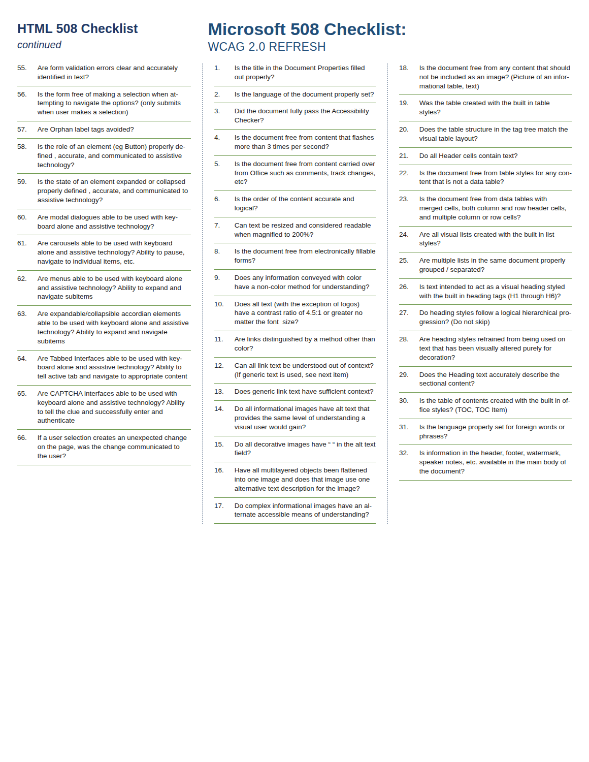HTML 508 Checklist
continued
Microsoft 508 Checklist:
WCAG 2.0 REFRESH
55. Are form validation errors clear and accurately identified in text?
56. Is the form free of making a selection when attempting to navigate the options? (only submits when user makes a selection)
57. Are Orphan label tags avoided?
58. Is the role of an element (eg Button) properly defined , accurate, and communicated to assistive technology?
59. Is the state of an element expanded or collapsed properly defined , accurate, and communicated to assistive technology?
60. Are modal dialogues able to be used with keyboard alone and assistive technology?
61. Are carousels able to be used with keyboard alone and assistive technology? Ability to pause, navigate to individual items, etc.
62. Are menus able to be used with keyboard alone and assistive technology? Ability to expand and navigate subitems
63. Are expandable/collapsible accordian elements able to be used with keyboard alone and assistive technology? Ability to expand and navigate subitems
64. Are Tabbed Interfaces able to be used with keyboard alone and assistive technology? Ability to tell active tab and navigate to appropriate content
65. Are CAPTCHA interfaces able to be used with keyboard alone and assistive technology? Ability to tell the clue and successfully enter and authenticate
66. If a user selection creates an unexpected change on the page, was the change communicated to the user?
1. Is the title in the Document Properties filled out properly?
2. Is the language of the document properly set?
3. Did the document fully pass the Accessibility Checker?
4. Is the document free from content that flashes more than 3 times per second?
5. Is the document free from content carried over from Office such as comments, track changes, etc?
6. Is the order of the content accurate and logical?
7. Can text be resized and considered readable when magnified to 200%?
8. Is the document free from electronically fillable forms?
9. Does any information conveyed with color have a non-color method for understanding?
10. Does all text (with the exception of logos) have a contrast ratio of 4.5:1 or greater no matter the font size?
11. Are links distinguished by a method other than color?
12. Can all link text be understood out of context? (If generic text is used, see next item)
13. Does generic link text have sufficient context?
14. Do all informational images have alt text that provides the same level of understanding a visual user would gain?
15. Do all decorative images have “ “ in the alt text field?
16. Have all multilayered objects been flattened into one image and does that image use one alternative text description for the image?
17. Do complex informational images have an alternate accessible means of understanding?
18. Is the document free from any content that should not be included as an image? (Picture of an informational table, text)
19. Was the table created with the built in table styles?
20. Does the table structure in the tag tree match the visual table layout?
21. Do all Header cells contain text?
22. Is the document free from table styles for any content that is not a data table?
23. Is the document free from data tables with merged cells, both column and row header cells, and multiple column or row cells?
24. Are all visual lists created with the built in list styles?
25. Are multiple lists in the same document properly grouped / separated?
26. Is text intended to act as a visual heading styled with the built in heading tags (H1 through H6)?
27. Do heading styles follow a logical hierarchical progression? (Do not skip)
28. Are heading styles refrained from being used on text that has been visually altered purely for decoration?
29. Does the Heading text accurately describe the sectional content?
30. Is the table of contents created with the built in office styles? (TOC, TOC Item)
31. Is the language properly set for foreign words or phrases?
32. Is information in the header, footer, watermark, speaker notes, etc. available in the main body of the document?